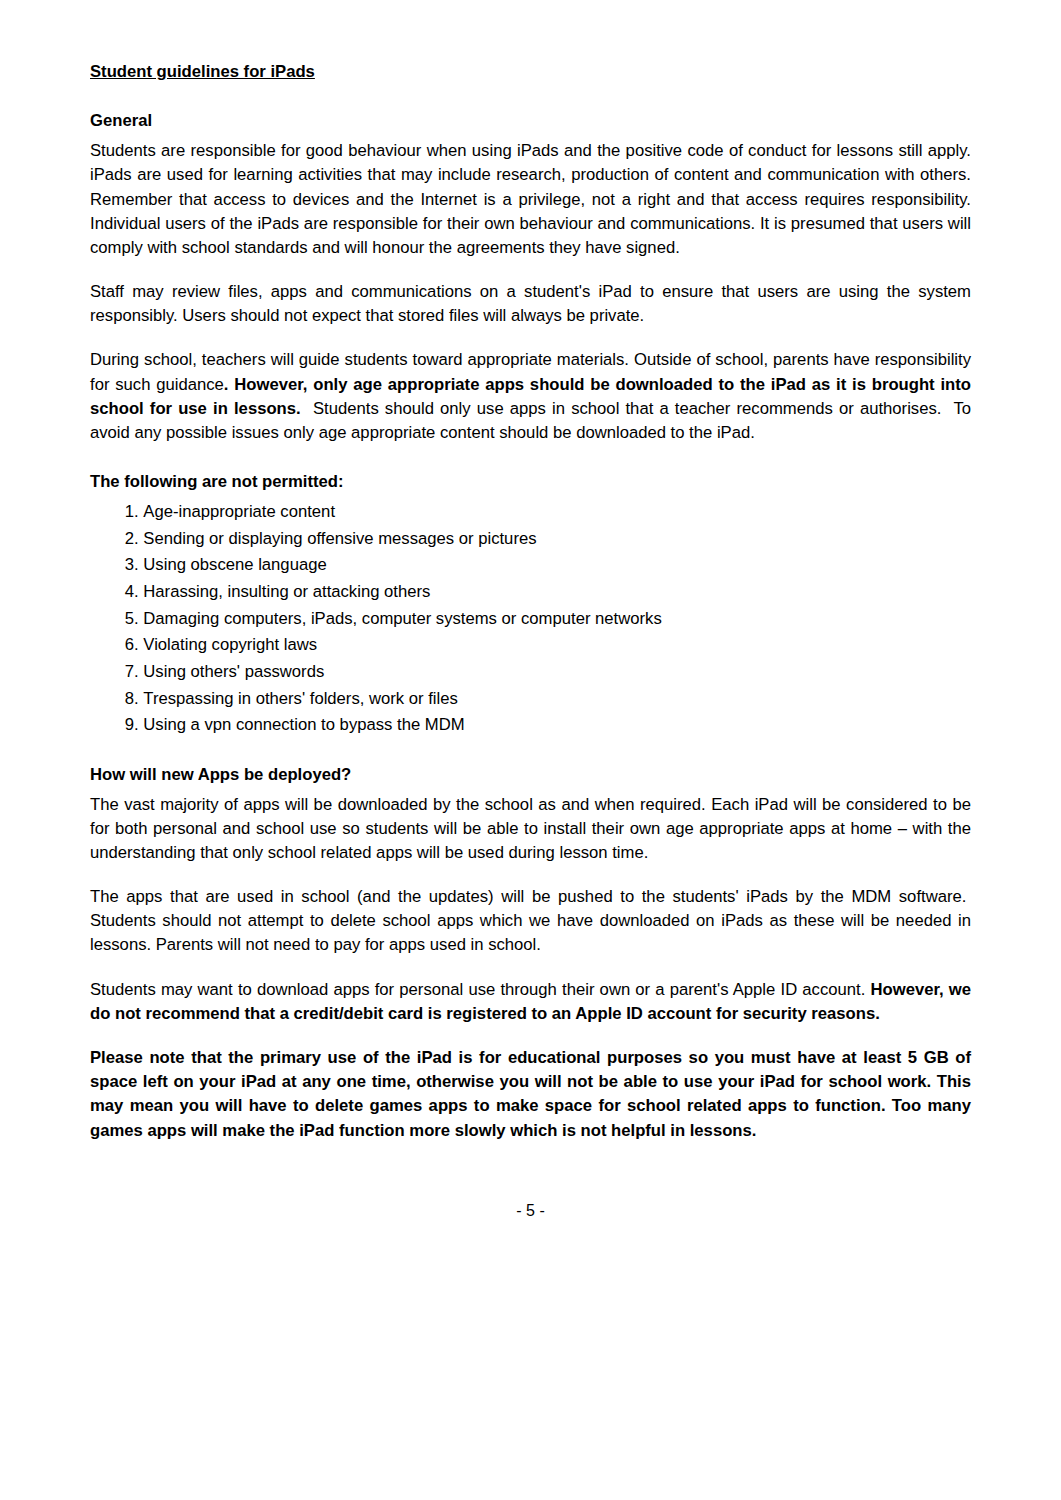Student guidelines for iPads
General
Students are responsible for good behaviour when using iPads and the positive code of conduct for lessons still apply. iPads are used for learning activities that may include research, production of content and communication with others. Remember that access to devices and the Internet is a privilege, not a right and that access requires responsibility. Individual users of the iPads are responsible for their own behaviour and communications. It is presumed that users will comply with school standards and will honour the agreements they have signed.
Staff may review files, apps and communications on a student's iPad to ensure that users are using the system responsibly. Users should not expect that stored files will always be private.
During school, teachers will guide students toward appropriate materials. Outside of school, parents have responsibility for such guidance. However, only age appropriate apps should be downloaded to the iPad as it is brought into school for use in lessons. Students should only use apps in school that a teacher recommends or authorises. To avoid any possible issues only age appropriate content should be downloaded to the iPad.
The following are not permitted:
Age-inappropriate content
Sending or displaying offensive messages or pictures
Using obscene language
Harassing, insulting or attacking others
Damaging computers, iPads, computer systems or computer networks
Violating copyright laws
Using others' passwords
Trespassing in others' folders, work or files
Using a vpn connection to bypass the MDM
How will new Apps be deployed?
The vast majority of apps will be downloaded by the school as and when required. Each iPad will be considered to be for both personal and school use so students will be able to install their own age appropriate apps at home – with the understanding that only school related apps will be used during lesson time.
The apps that are used in school (and the updates) will be pushed to the students' iPads by the MDM software. Students should not attempt to delete school apps which we have downloaded on iPads as these will be needed in lessons. Parents will not need to pay for apps used in school.
Students may want to download apps for personal use through their own or a parent's Apple ID account. However, we do not recommend that a credit/debit card is registered to an Apple ID account for security reasons.
Please note that the primary use of the iPad is for educational purposes so you must have at least 5 GB of space left on your iPad at any one time, otherwise you will not be able to use your iPad for school work. This may mean you will have to delete games apps to make space for school related apps to function. Too many games apps will make the iPad function more slowly which is not helpful in lessons.
- 5 -